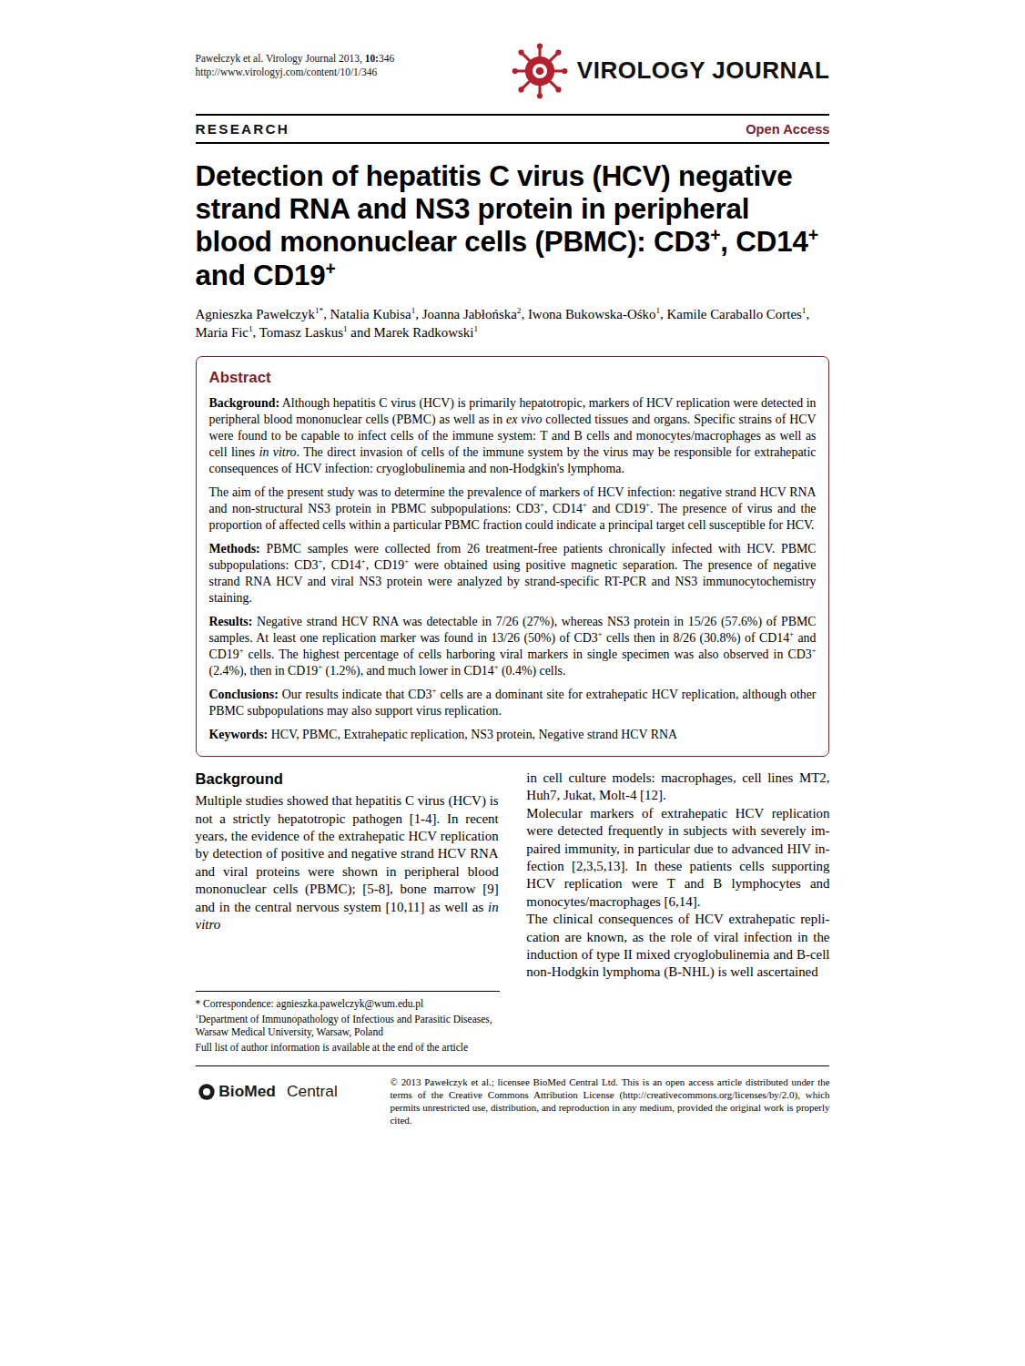Pawełczyk et al. Virology Journal 2013, 10: 346
http://www.virologyj.com/content/10/1/346
VIROLOGY JOURNAL
RESEARCH
Open Access
Detection of hepatitis C virus (HCV) negative strand RNA and NS3 protein in peripheral blood mononuclear cells (PBMC): CD3+, CD14+ and CD19+
Agnieszka Pawełczyk1*, Natalia Kubisa1, Joanna Jabłońska2, Iwona Bukowska-Ośko1, Kamile Caraballo Cortes1, Maria Fic1, Tomasz Laskus1 and Marek Radkowski1
Abstract
Background: Although hepatitis C virus (HCV) is primarily hepatotropic, markers of HCV replication were detected in peripheral blood mononuclear cells (PBMC) as well as in ex vivo collected tissues and organs. Specific strains of HCV were found to be capable to infect cells of the immune system: T and B cells and monocytes/macrophages as well as cell lines in vitro. The direct invasion of cells of the immune system by the virus may be responsible for extrahepatic consequences of HCV infection: cryoglobulinemia and non-Hodgkin's lymphoma.
The aim of the present study was to determine the prevalence of markers of HCV infection: negative strand HCV RNA and non-structural NS3 protein in PBMC subpopulations: CD3+, CD14+ and CD19+. The presence of virus and the proportion of affected cells within a particular PBMC fraction could indicate a principal target cell susceptible for HCV.
Methods: PBMC samples were collected from 26 treatment-free patients chronically infected with HCV. PBMC subpopulations: CD3+, CD14+, CD19+ were obtained using positive magnetic separation. The presence of negative strand RNA HCV and viral NS3 protein were analyzed by strand-specific RT-PCR and NS3 immunocytochemistry staining.
Results: Negative strand HCV RNA was detectable in 7/26 (27%), whereas NS3 protein in 15/26 (57.6%) of PBMC samples. At least one replication marker was found in 13/26 (50%) of CD3+ cells then in 8/26 (30.8%) of CD14+ and CD19+ cells. The highest percentage of cells harboring viral markers in single specimen was also observed in CD3+ (2.4%), then in CD19+ (1.2%), and much lower in CD14+ (0.4%) cells.
Conclusions: Our results indicate that CD3+ cells are a dominant site for extrahepatic HCV replication, although other PBMC subpopulations may also support virus replication.
Keywords: HCV, PBMC, Extrahepatic replication, NS3 protein, Negative strand HCV RNA
Background
Multiple studies showed that hepatitis C virus (HCV) is not a strictly hepatotropic pathogen [1-4]. In recent years, the evidence of the extrahepatic HCV replication by detection of positive and negative strand HCV RNA and viral proteins were shown in peripheral blood mononuclear cells (PBMC); [5-8], bone marrow [9] and in the central nervous system [10,11] as well as in vitro
in cell culture models: macrophages, cell lines MT2, Huh7, Jukat, Molt-4 [12].
Molecular markers of extrahepatic HCV replication were detected frequently in subjects with severely impaired immunity, in particular due to advanced HIV infection [2,3,5,13]. In these patients cells supporting HCV replication were T and B lymphocytes and monocytes/macrophages [6,14].
The clinical consequences of HCV extrahepatic replication are known, as the role of viral infection in the induction of type II mixed cryoglobulinemia and B-cell non-Hodgkin lymphoma (B-NHL) is well ascertained
* Correspondence: agnieszka.pawelczyk@wum.edu.pl
1Department of Immunopathology of Infectious and Parasitic Diseases, Warsaw Medical University, Warsaw, Poland
Full list of author information is available at the end of the article
BioMed Central
© 2013 Pawełczyk et al.; licensee BioMed Central Ltd. This is an open access article distributed under the terms of the Creative Commons Attribution License (http://creativecommons.org/licenses/by/2.0), which permits unrestricted use, distribution, and reproduction in any medium, provided the original work is properly cited.